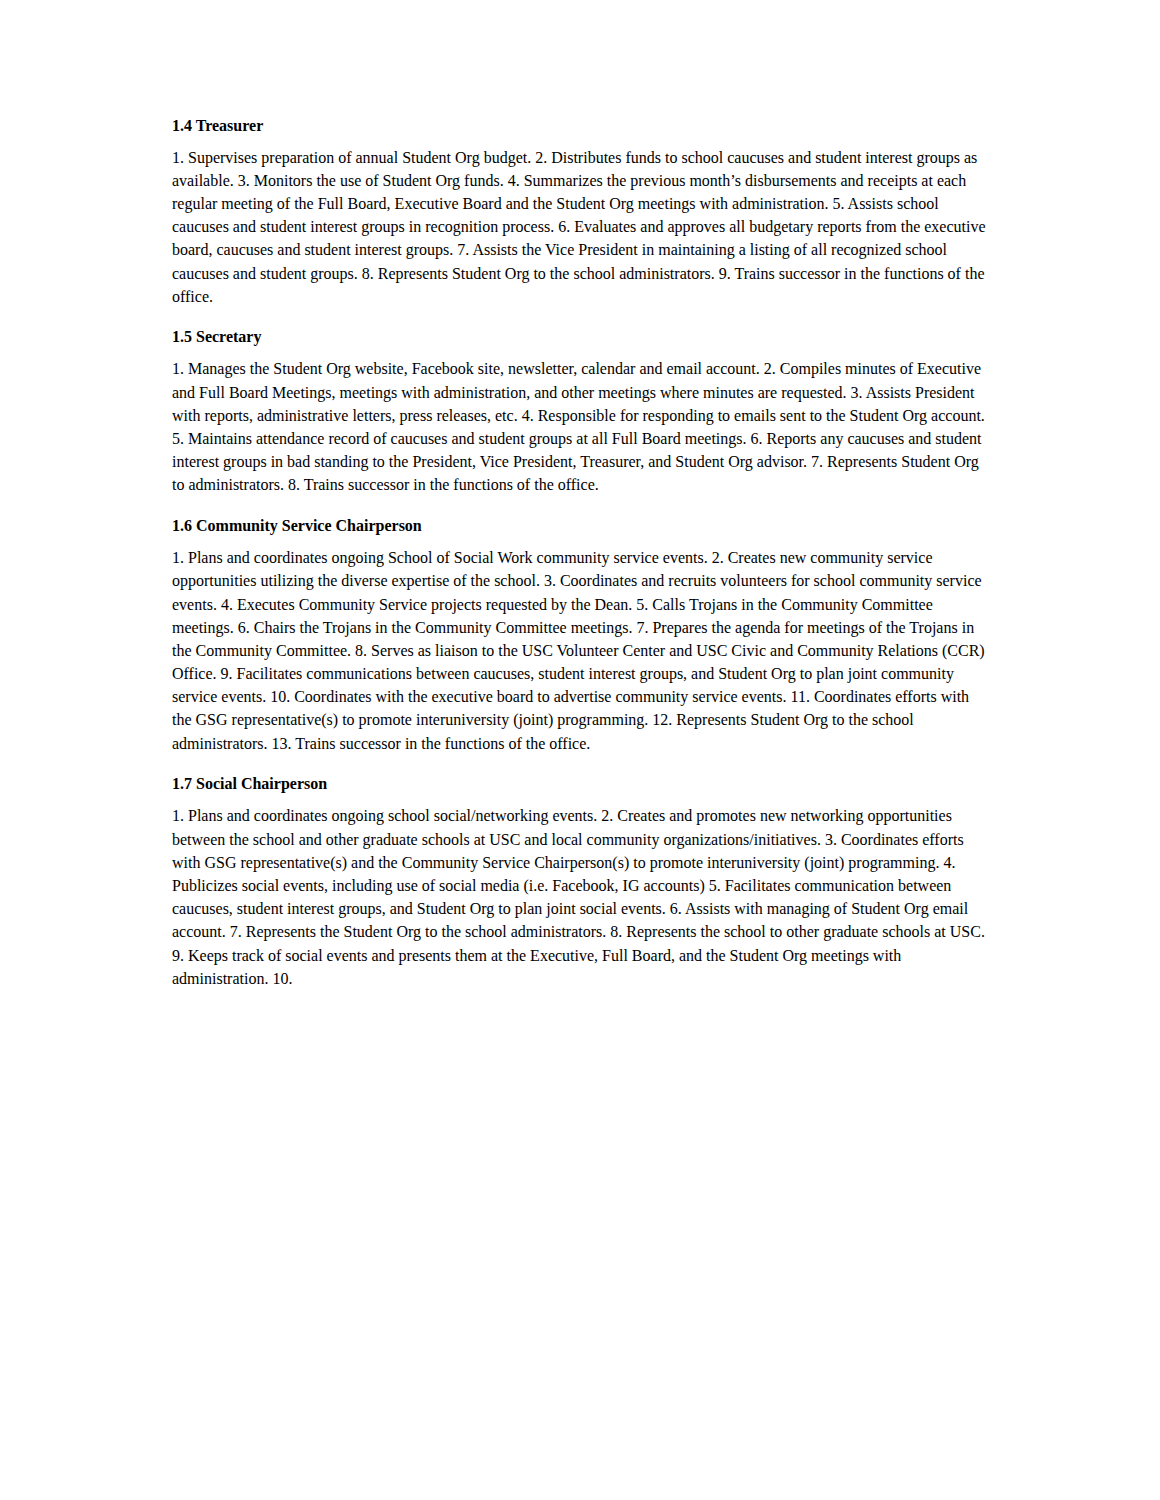1.4 Treasurer
1. Supervises preparation of annual Student Org budget. 2. Distributes funds to school caucuses and student interest groups as available. 3. Monitors the use of Student Org funds. 4. Summarizes the previous month’s disbursements and receipts at each regular meeting of the Full Board, Executive Board and the Student Org meetings with administration. 5. Assists school caucuses and student interest groups in recognition process. 6. Evaluates and approves all budgetary reports from the executive board, caucuses and student interest groups. 7. Assists the Vice President in maintaining a listing of all recognized school caucuses and student groups. 8. Represents Student Org to the school administrators. 9. Trains successor in the functions of the office.
1.5 Secretary
1. Manages the Student Org website, Facebook site, newsletter, calendar and email account. 2. Compiles minutes of Executive and Full Board Meetings, meetings with administration, and other meetings where minutes are requested. 3. Assists President with reports, administrative letters, press releases, etc. 4. Responsible for responding to emails sent to the Student Org account. 5. Maintains attendance record of caucuses and student groups at all Full Board meetings. 6. Reports any caucuses and student interest groups in bad standing to the President, Vice President, Treasurer, and Student Org advisor. 7. Represents Student Org to administrators. 8. Trains successor in the functions of the office.
1.6 Community Service Chairperson
1. Plans and coordinates ongoing School of Social Work community service events. 2. Creates new community service opportunities utilizing the diverse expertise of the school. 3. Coordinates and recruits volunteers for school community service events. 4. Executes Community Service projects requested by the Dean. 5. Calls Trojans in the Community Committee meetings. 6. Chairs the Trojans in the Community Committee meetings. 7. Prepares the agenda for meetings of the Trojans in the Community Committee. 8. Serves as liaison to the USC Volunteer Center and USC Civic and Community Relations (CCR) Office. 9. Facilitates communications between caucuses, student interest groups, and Student Org to plan joint community service events. 10. Coordinates with the executive board to advertise community service events. 11. Coordinates efforts with the GSG representative(s) to promote interuniversity (joint) programming. 12. Represents Student Org to the school administrators. 13. Trains successor in the functions of the office.
1.7 Social Chairperson
1. Plans and coordinates ongoing school social/networking events. 2. Creates and promotes new networking opportunities between the school and other graduate schools at USC and local community organizations/initiatives. 3. Coordinates efforts with GSG representative(s) and the Community Service Chairperson(s) to promote interuniversity (joint) programming. 4. Publicizes social events, including use of social media (i.e. Facebook, IG accounts) 5. Facilitates communication between caucuses, student interest groups, and Student Org to plan joint social events. 6. Assists with managing of Student Org email account. 7. Represents the Student Org to the school administrators. 8. Represents the school to other graduate schools at USC. 9. Keeps track of social events and presents them at the Executive, Full Board, and the Student Org meetings with administration. 10.